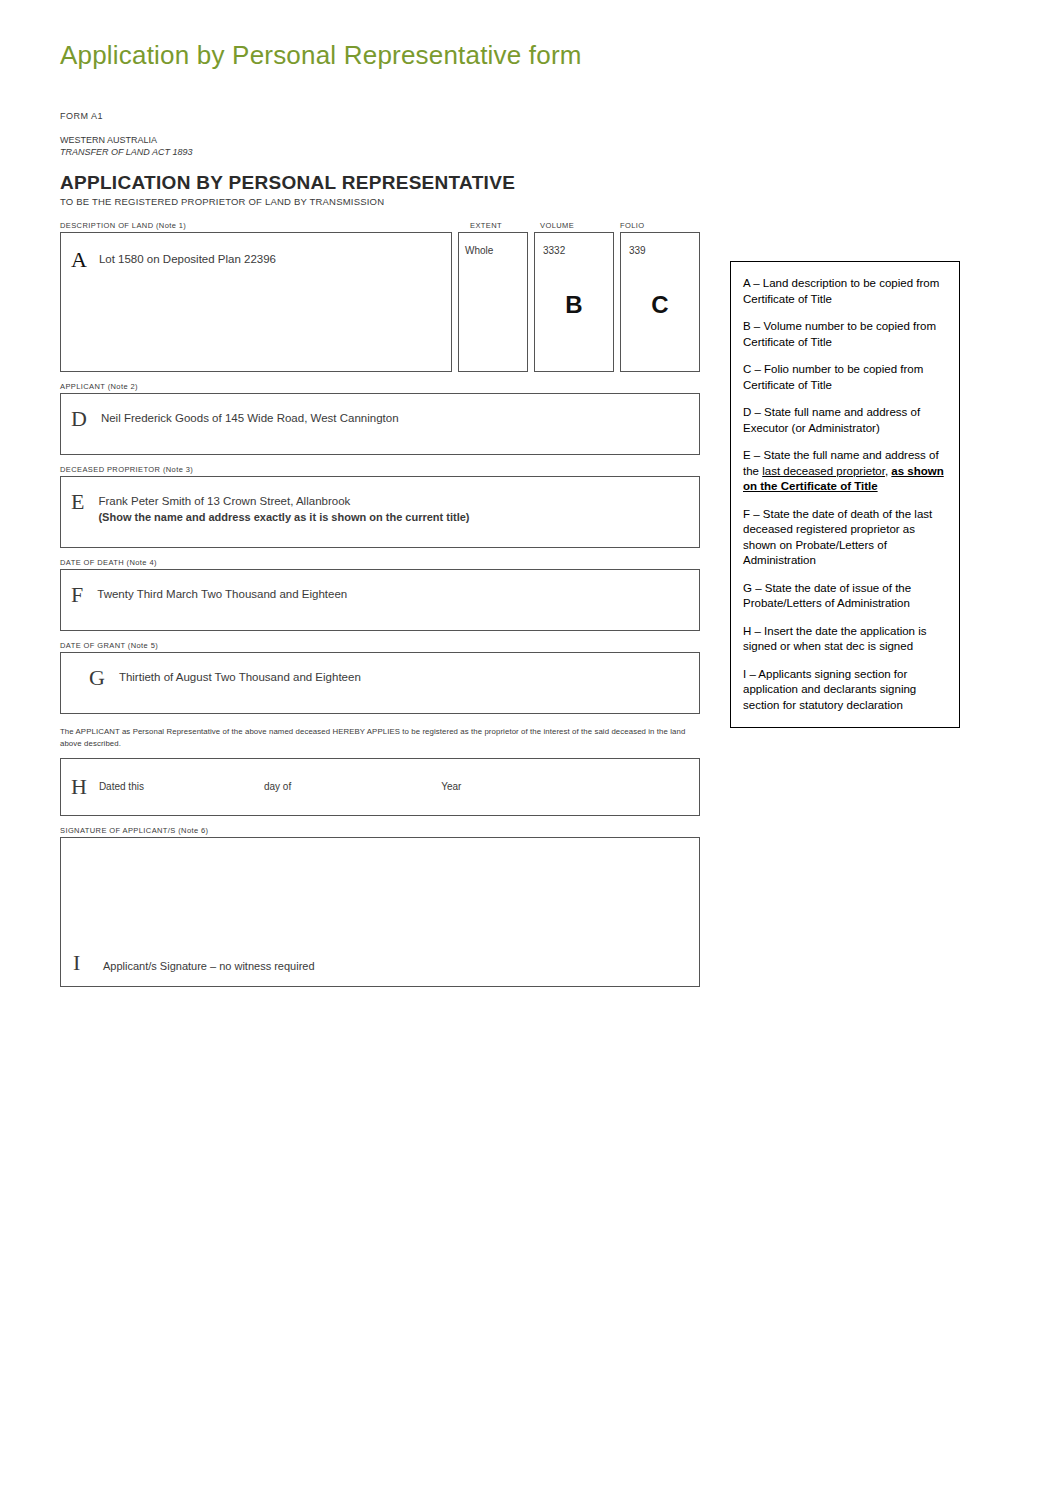Application by Personal Representative form
FORM A1
WESTERN AUSTRALIA
TRANSFER OF LAND ACT 1893
APPLICATION BY PERSONAL REPRESENTATIVE
TO BE THE REGISTERED PROPRIETOR OF LAND BY TRANSMISSION
DESCRIPTION OF LAND (Note 1) EXTENT VOLUME FOLIO
A Lot 1580 on Deposited Plan 22396
Whole
3332 B
339 C
APPLICANT (Note 2)
D Neil Frederick Goods of 145 Wide Road, West Cannington
DECEASED PROPRIETOR (Note 3)
E Frank Peter Smith of 13 Crown Street, Allanbrook (Show the name and address exactly as it is shown on the current title)
DATE OF DEATH (Note 4)
F Twenty Third March Two Thousand and Eighteen
DATE OF GRANT (Note 5)
G Thirtieth of August Two Thousand and Eighteen
The APPLICANT as Personal Representative of the above named deceased HEREBY APPLIES to be registered as the proprietor of the interest of the said deceased in the land above described.
H Dated this day of Year
SIGNATURE OF APPLICANT/S (Note 6)
I Applicant/s Signature – no witness required
A – Land description to be copied from Certificate of Title
B – Volume number to be copied from Certificate of Title
C – Folio number to be copied from Certificate of Title
D – State full name and address of Executor (or Administrator)
E – State the full name and address of the last deceased proprietor, as shown on the Certificate of Title
F – State the date of death of the last deceased registered proprietor as shown on Probate/Letters of Administration
G – State the date of issue of the Probate/Letters of Administration
H – Insert the date the application is signed or when stat dec is signed
I – Applicants signing section for application and declarants signing section for statutory declaration